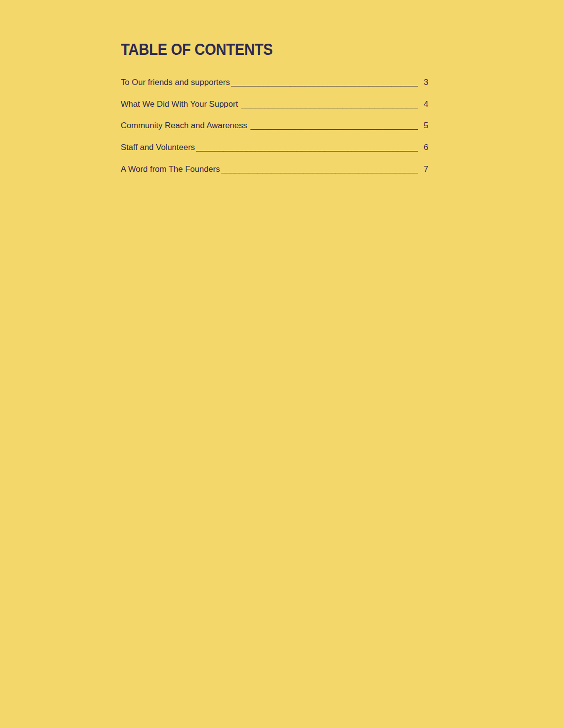TABLE OF CONTENTS
To Our friends and supporters _______________________________________________ 3
What We Did With Your Support _______________________________________ 4
Community Reach and Awareness ______________________________________ 5
Staff and Volunteers _____________________________________________________ 6
A Word from The Founders _________________________________________________ 7